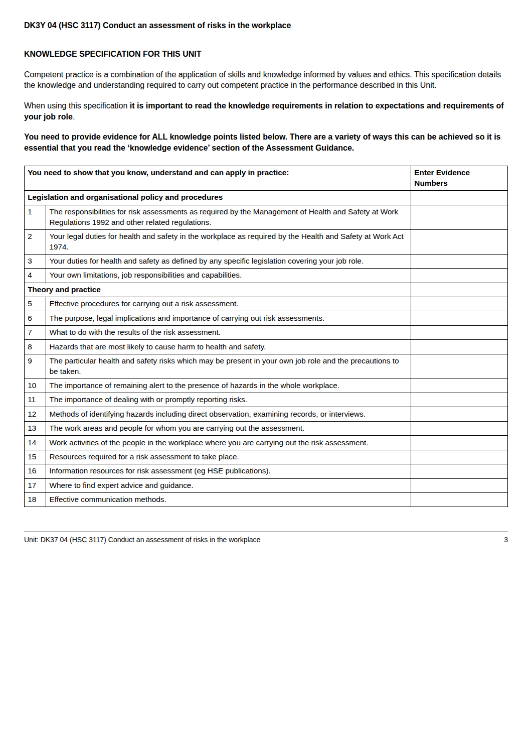DK3Y 04 (HSC 3117) Conduct an assessment of risks in the workplace
KNOWLEDGE SPECIFICATION FOR THIS UNIT
Competent practice is a combination of the application of skills and knowledge informed by values and ethics. This specification details the knowledge and understanding required to carry out competent practice in the performance described in this Unit.
When using this specification it is important to read the knowledge requirements in relation to expectations and requirements of your job role.
You need to provide evidence for ALL knowledge points listed below. There are a variety of ways this can be achieved so it is essential that you read the ‘knowledge evidence’ section of the Assessment Guidance.
| You need to show that you know, understand and can apply in practice: | Enter Evidence Numbers |
| --- | --- |
| Legislation and organisational policy and procedures | |
| 1 | The responsibilities for risk assessments as required by the Management of Health and Safety at Work Regulations 1992 and other related regulations. | |
| 2 | Your legal duties for health and safety in the workplace as required by the Health and Safety at Work Act 1974. | |
| 3 | Your duties for health and safety as defined by any specific legislation covering your job role. | |
| 4 | Your own limitations, job responsibilities and capabilities. | |
| Theory and practice | |
| 5 | Effective procedures for carrying out a risk assessment. | |
| 6 | The purpose, legal implications and importance of carrying out risk assessments. | |
| 7 | What to do with the results of the risk assessment. | |
| 8 | Hazards that are most likely to cause harm to health and safety. | |
| 9 | The particular health and safety risks which may be present in your own job role and the precautions to be taken. | |
| 10 | The importance of remaining alert to the presence of hazards in the whole workplace. | |
| 11 | The importance of dealing with or promptly reporting risks. | |
| 12 | Methods of identifying hazards including direct observation, examining records, or interviews. | |
| 13 | The work areas and people for whom you are carrying out the assessment. | |
| 14 | Work activities of the people in the workplace where you are carrying out the risk assessment. | |
| 15 | Resources required for a risk assessment to take place. | |
| 16 | Information resources for risk assessment (eg HSE publications). | |
| 17 | Where to find expert advice and guidance. | |
| 18 | Effective communication methods. | |
Unit: DK37 04 (HSC 3117) Conduct an assessment of risks in the workplace 3